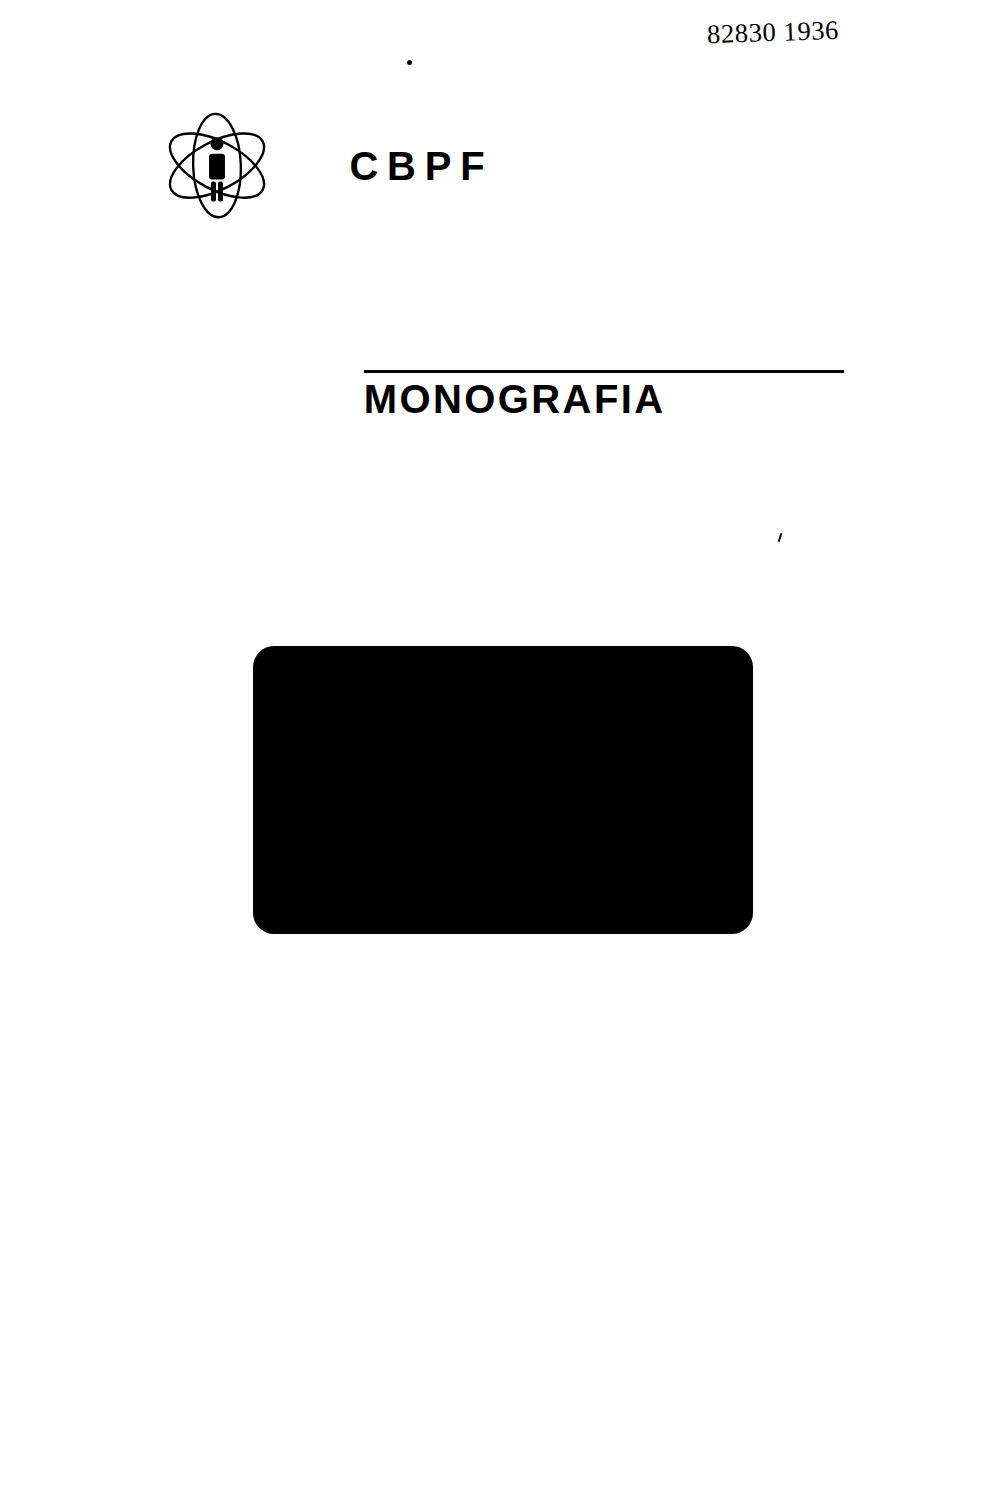82830 1936
CBPF
MONOGRAFIA